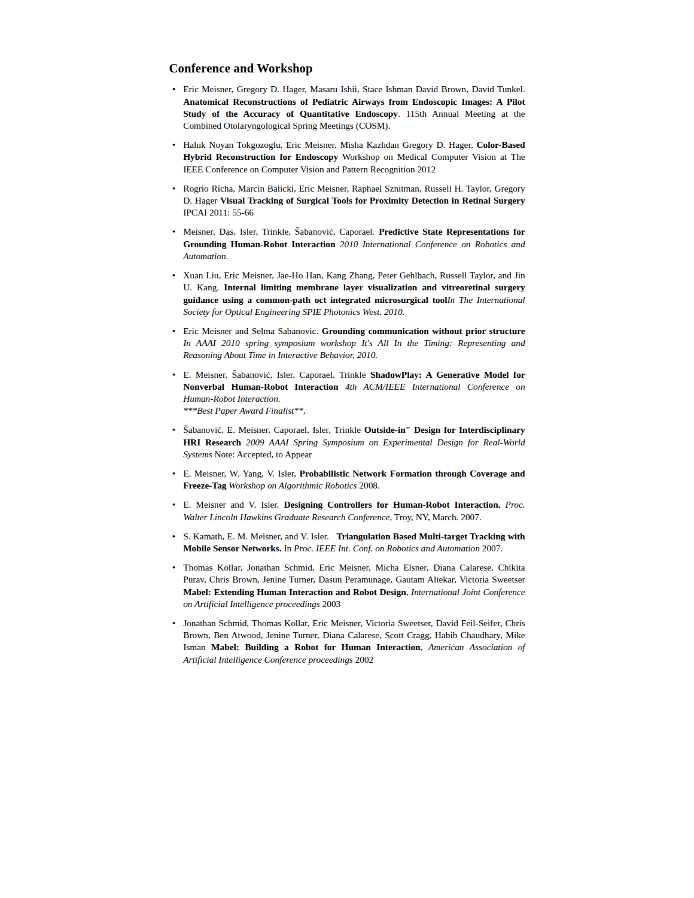Conference and Workshop
Eric Meisner, Gregory D. Hager, Masaru Ishii, Stace Ishman David Brown, David Tunkel. Anatomical Reconstructions of Pediatric Airways from Endoscopic Images: A Pilot Study of the Accuracy of Quantitative Endoscopy. 115th Annual Meeting at the Combined Otolaryngological Spring Meetings (COSM).
Haluk Noyan Tokgozoglu, Eric Meisner, Misha Kazhdan Gregory D. Hager, Color-Based Hybrid Reconstruction for Endoscopy Workshop on Medical Computer Vision at The IEEE Conference on Computer Vision and Pattern Recognition 2012
Rogrio Richa, Marcin Balicki, Eric Meisner, Raphael Sznitman, Russell H. Taylor, Gregory D. Hager Visual Tracking of Surgical Tools for Proximity Detection in Retinal Surgery IPCAI 2011: 55-66
Meisner, Das, Isler, Trinkle, Šabanović, Caporael. Predictive State Representations for Grounding Human-Robot Interaction 2010 International Conference on Robotics and Automation.
Xuan Liu, Eric Meisner, Jae-Ho Han, Kang Zhang, Peter Gehlbach, Russell Taylor, and Jin U. Kang. Internal limiting membrane layer visualization and vitreoretinal surgery guidance using a common-path oct integrated microsurgical tool In The International Society for Optical Engineering SPIE Photonics West, 2010.
Eric Meisner and Selma Sabanovic. Grounding communication without prior structure In AAAI 2010 spring symposium workshop It's All In the Timing: Representing and Reasoning About Time in Interactive Behavior, 2010.
E. Meisner, Šabanović, Isler, Caporael, Trinkle ShadowPlay: A Generative Model for Nonverbal Human-Robot Interaction 4th ACM/IEEE International Conference on Human-Robot Interaction.
***Best Paper Award Finalist**,
Šabanović, E. Meisner, Caporael, Isler, Trinkle Outside-in" Design for Interdisciplinary HRI Research 2009 AAAI Spring Symposium on Experimental Design for Real-World Systems Note: Accepted, to Appear
E. Meisner, W. Yang, V. Isler, Probabilistic Network Formation through Coverage and Freeze-Tag Workshop on Algorithmic Robotics 2008.
E. Meisner and V. Isler. Designing Controllers for Human-Robot Interaction. Proc. Walter Lincoln Hawkins Graduate Research Conference, Troy, NY, March. 2007.
S. Kamath, E. M. Meisner, and V. Isler. Triangulation Based Multi-target Tracking with Mobile Sensor Networks. In Proc. IEEE Int. Conf. on Robotics and Automation 2007.
Thomas Kollar, Jonathan Schmid, Eric Meisner, Micha Elsner, Diana Calarese, Chikita Purav, Chris Brown, Jenine Turner, Dasun Peramunage, Gautam Altekar, Victoria Sweetser Mabel: Extending Human Interaction and Robot Design, International Joint Conference on Artificial Intelligence proceedings 2003
Jonathan Schmid, Thomas Kollar, Eric Meisner, Victoria Sweetser, David Feil-Seifer, Chris Brown, Ben Atwood, Jenine Turner, Diana Calarese, Scott Cragg, Habib Chaudhary, Mike Isman Mabel: Building a Robot for Human Interaction, American Association of Artificial Intelligence Conference proceedings 2002